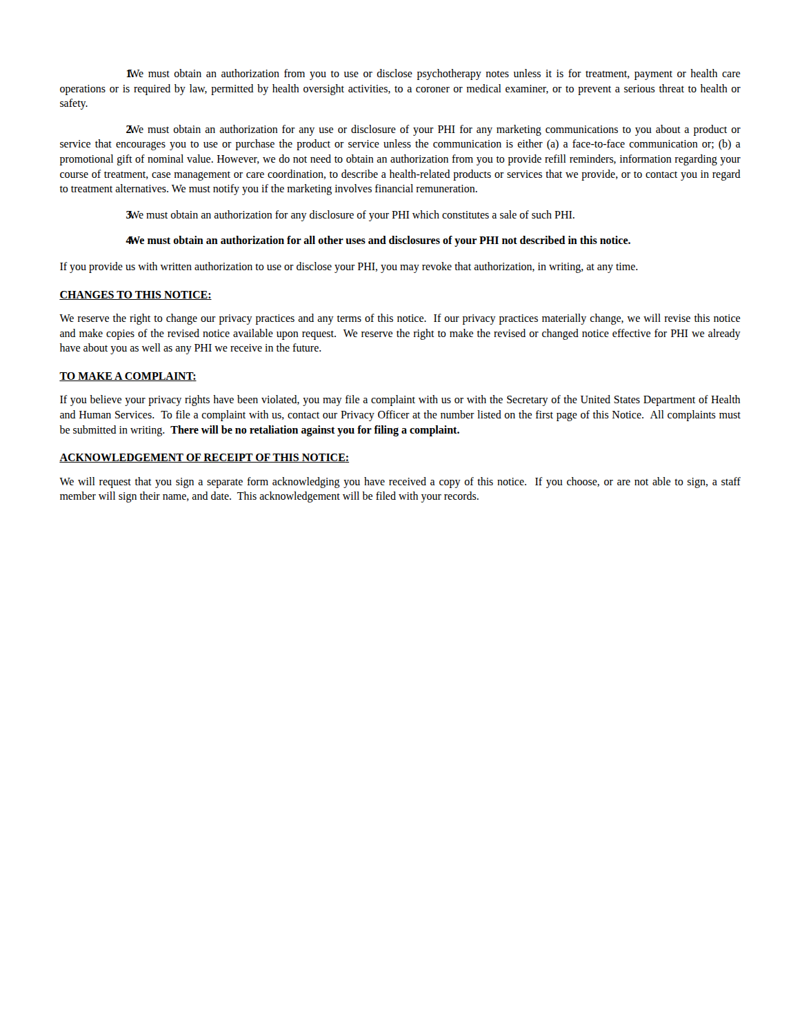1. We must obtain an authorization from you to use or disclose psychotherapy notes unless it is for treatment, payment or health care operations or is required by law, permitted by health oversight activities, to a coroner or medical examiner, or to prevent a serious threat to health or safety.
2. We must obtain an authorization for any use or disclosure of your PHI for any marketing communications to you about a product or service that encourages you to use or purchase the product or service unless the communication is either (a) a face-to-face communication or; (b) a promotional gift of nominal value. However, we do not need to obtain an authorization from you to provide refill reminders, information regarding your course of treatment, case management or care coordination, to describe a health-related products or services that we provide, or to contact you in regard to treatment alternatives. We must notify you if the marketing involves financial remuneration.
3. We must obtain an authorization for any disclosure of your PHI which constitutes a sale of such PHI.
4. We must obtain an authorization for all other uses and disclosures of your PHI not described in this notice.
If you provide us with written authorization to use or disclose your PHI, you may revoke that authorization, in writing, at any time.
CHANGES TO THIS NOTICE:
We reserve the right to change our privacy practices and any terms of this notice. If our privacy practices materially change, we will revise this notice and make copies of the revised notice available upon request. We reserve the right to make the revised or changed notice effective for PHI we already have about you as well as any PHI we receive in the future.
TO MAKE A COMPLAINT:
If you believe your privacy rights have been violated, you may file a complaint with us or with the Secretary of the United States Department of Health and Human Services. To file a complaint with us, contact our Privacy Officer at the number listed on the first page of this Notice. All complaints must be submitted in writing. There will be no retaliation against you for filing a complaint.
ACKNOWLEDGEMENT OF RECEIPT OF THIS NOTICE:
We will request that you sign a separate form acknowledging you have received a copy of this notice. If you choose, or are not able to sign, a staff member will sign their name, and date. This acknowledgement will be filed with your records.